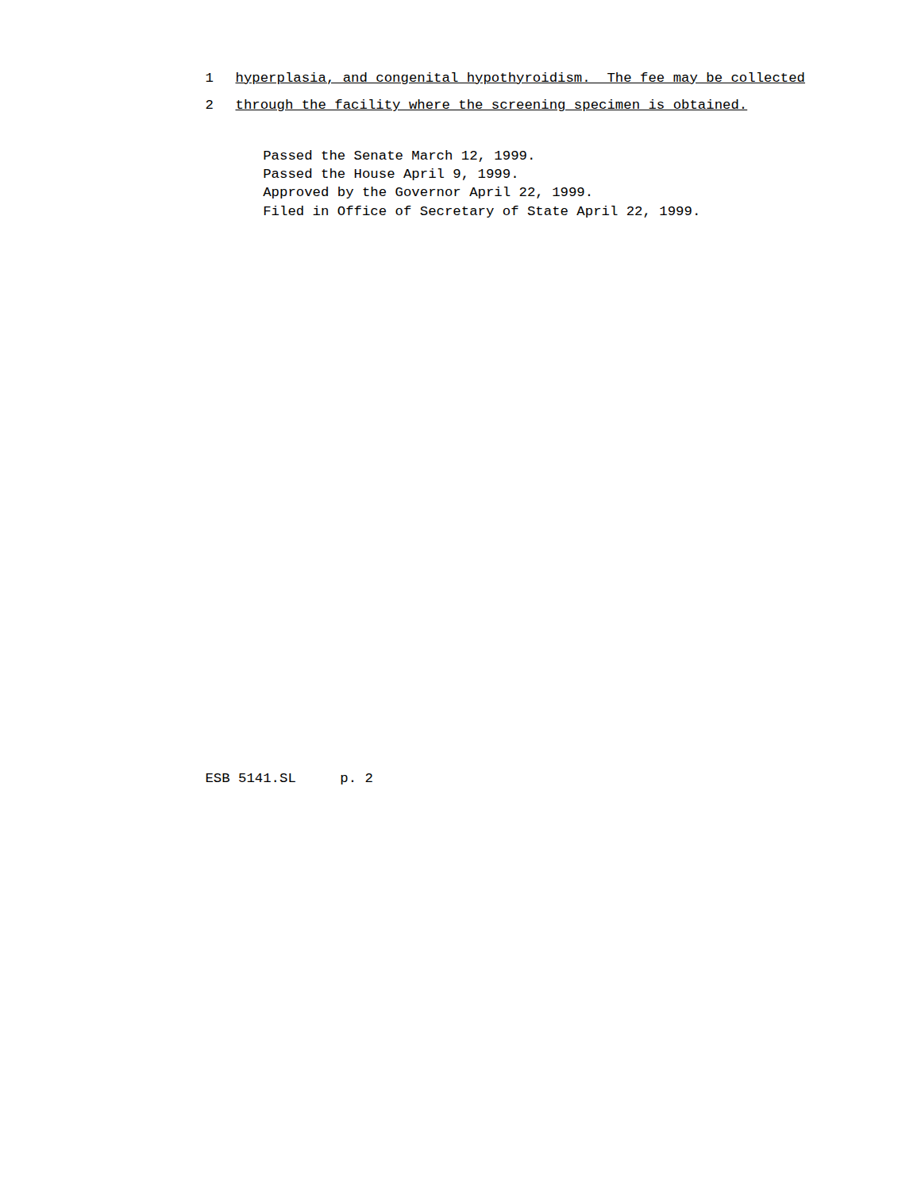1 hyperplasia, and congenital hypothyroidism. The fee may be collected
2 through the facility where the screening specimen is obtained.
Passed the Senate March 12, 1999. Passed the House April 9, 1999. Approved by the Governor April 22, 1999. Filed in Office of Secretary of State April 22, 1999.
ESB 5141.SL p. 2